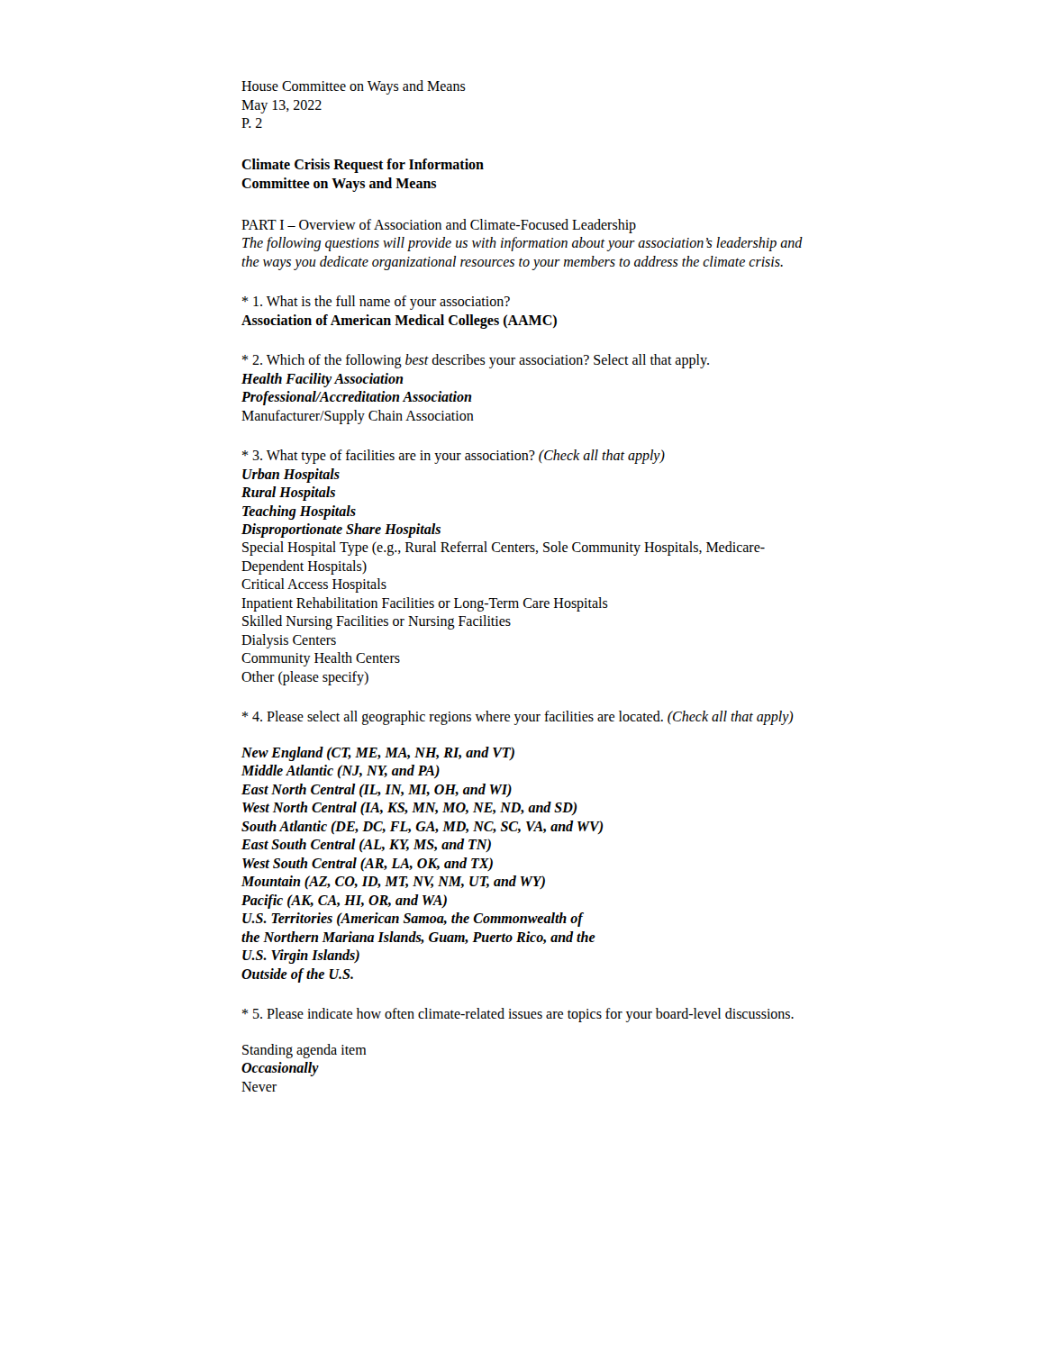House Committee on Ways and Means
May 13, 2022
P. 2
Climate Crisis Request for Information Committee on Ways and Means
PART I – Overview of Association and Climate-Focused Leadership
The following questions will provide us with information about your association’s leadership and the ways you dedicate organizational resources to your members to address the climate crisis.
* 1. What is the full name of your association?
Association of American Medical Colleges (AAMC)
* 2. Which of the following best describes your association? Select all that apply.
Health Facility Association
Professional/Accreditation Association
Manufacturer/Supply Chain Association
* 3. What type of facilities are in your association? (Check all that apply)
Urban Hospitals
Rural Hospitals
Teaching Hospitals
Disproportionate Share Hospitals
Special Hospital Type (e.g., Rural Referral Centers, Sole Community Hospitals, Medicare-Dependent Hospitals)
Critical Access Hospitals
Inpatient Rehabilitation Facilities or Long-Term Care Hospitals
Skilled Nursing Facilities or Nursing Facilities
Dialysis Centers
Community Health Centers
Other (please specify)
* 4. Please select all geographic regions where your facilities are located. (Check all that apply)
New England (CT, ME, MA, NH, RI, and VT)
Middle Atlantic (NJ, NY, and PA)
East North Central (IL, IN, MI, OH, and WI)
West North Central (IA, KS, MN, MO, NE, ND, and SD)
South Atlantic (DE, DC, FL, GA, MD, NC, SC, VA, and WV)
East South Central (AL, KY, MS, and TN)
West South Central (AR, LA, OK, and TX)
Mountain (AZ, CO, ID, MT, NV, NM, UT, and WY)
Pacific (AK, CA, HI, OR, and WA)
U.S. Territories (American Samoa, the Commonwealth of
the Northern Mariana Islands, Guam, Puerto Rico, and the
U.S. Virgin Islands)
Outside of the U.S.
* 5. Please indicate how often climate-related issues are topics for your board-level discussions.
Standing agenda item
Occasionally
Never